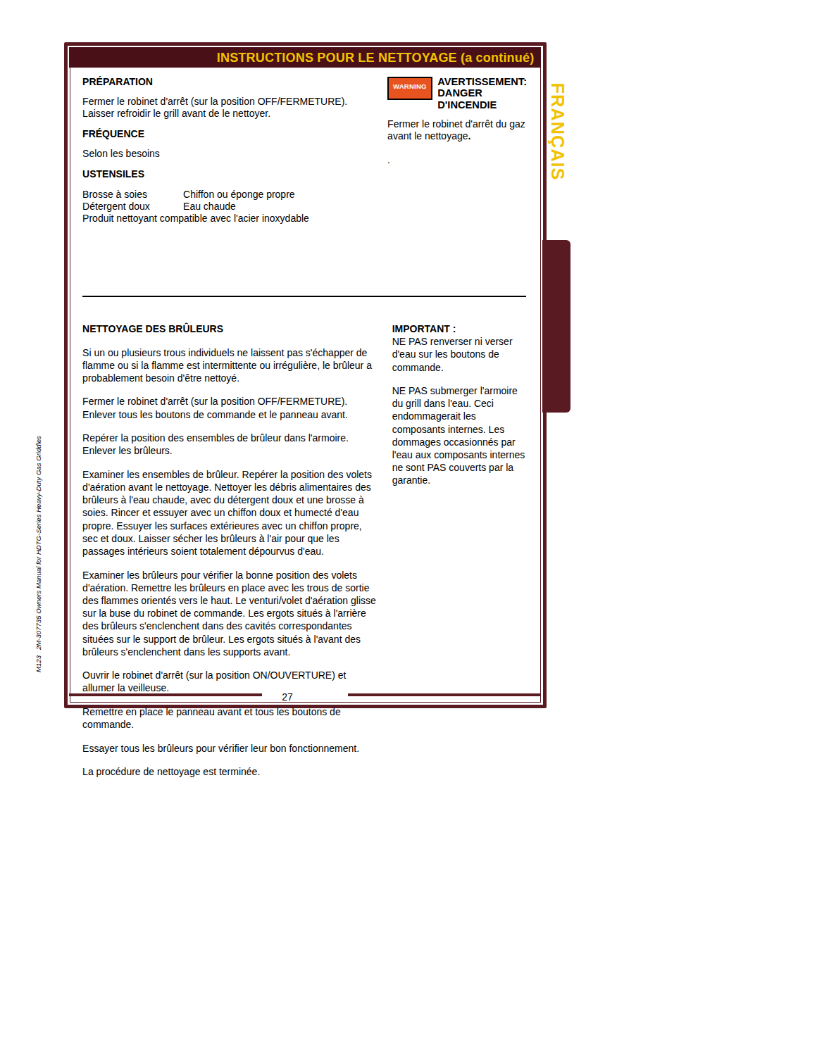INSTRUCTIONS POUR LE NETTOYAGE (a continué)
FRANÇAIS
M123 2M-307735 Owners Manual for HDTG-Series Heavy-Duty Gas Griddles
PRÉPARATION
Fermer le robinet d'arrêt (sur la position OFF/FERMETURE).
Laisser refroidir le grill avant de le nettoyer.
FRÉQUENCE
Selon les besoins
USTENSILES
| Brosse à soies | Chiffon ou éponge propre |
| Détergent doux | Eau chaude |
| Produit nettoyant compatible avec l'acier inoxydable |
WARNING
AVERTISSEMENT:
DANGER
D'INCENDIE
Fermer le robinet d'arrêt du gaz avant le nettoyage.
.
NETTOYAGE DES BRÛLEURS
Si un ou plusieurs trous individuels ne laissent pas s'échapper de flamme ou si la flamme est intermittente ou irrégulière, le brûleur a probablement besoin d'être nettoyé.
Fermer le robinet d'arrêt (sur la position OFF/FERMETURE). Enlever tous les boutons de commande et le panneau avant.
Repérer la position des ensembles de brûleur dans l'armoire. Enlever les brûleurs.
Examiner les ensembles de brûleur. Repérer la position des volets d'aération avant le nettoyage. Nettoyer les débris alimentaires des brûleurs à l'eau chaude, avec du détergent doux et une brosse à soies. Rincer et essuyer avec un chiffon doux et humecté d'eau propre. Essuyer les surfaces extérieures avec un chiffon propre, sec et doux. Laisser sécher les brûleurs à l'air pour que les passages intérieurs soient totalement dépourvus d'eau.
Examiner les brûleurs pour vérifier la bonne position des volets d'aération. Remettre les brûleurs en place avec les trous de sortie des flammes orientés vers le haut. Le venturi/volet d'aération glisse sur la buse du robinet de commande. Les ergots situés à l'arrière des brûleurs s'enclenchent dans des cavités correspondantes situées sur le support de brûleur. Les ergots situés à l'avant des brûleurs s'enclenchent dans les supports avant.
Ouvrir le robinet d'arrêt (sur la position ON/OUVERTURE) et allumer la veilleuse.
Remettre en place le panneau avant et tous les boutons de commande.
Essayer tous les brûleurs pour vérifier leur bon fonctionnement.
La procédure de nettoyage est terminée.
IMPORTANT :
NE PAS renverser ni verser d'eau sur les boutons de commande.
NE PAS submerger l'armoire du grill dans l'eau. Ceci endommagerait les composants internes. Les dommages occasionnés par l'eau aux composants internes ne sont PAS couverts par la garantie.
27